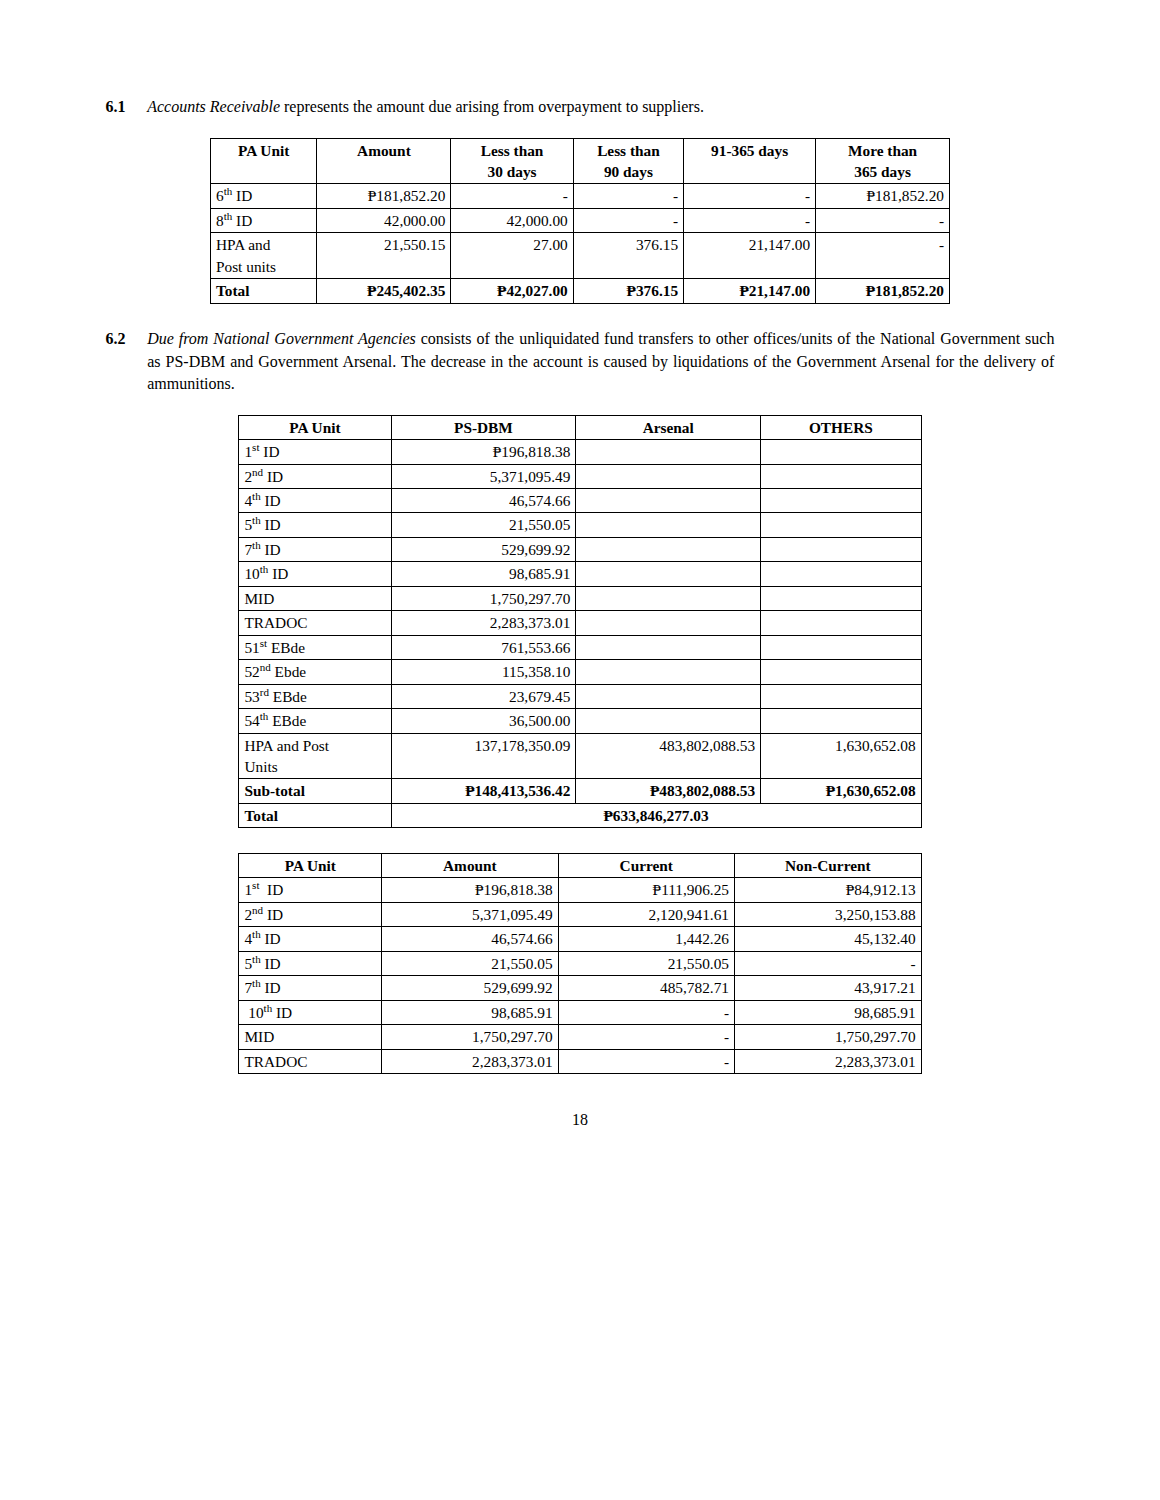6.1
Accounts Receivable represents the amount due arising from overpayment to suppliers.
| PA Unit | Amount | Less than 30 days | Less than 90 days | 91-365 days | More than 365 days |
| --- | --- | --- | --- | --- | --- |
| 6 th ID | ₱181,852.20 | - | - | - | ₱181,852.20 |
| 8 th ID | 42,000.00 | 42,000.00 | - | - | - |
| HPA and Post units | 21,550.15 | 27.00 | 376.15 | 21,147.00 | - |
| Total | ₱245,402.35 | ₱42,027.00 | ₱376.15 | ₱21,147.00 | ₱181,852.20 |
6.2
Due from National Government Agencies consists of the unliquidated fund transfers to other offices/units of the National Government such as PS-DBM and Government Arsenal. The decrease in the account is caused by liquidations of the Government Arsenal for the delivery of ammunitions.
| PA Unit | PS-DBM | Arsenal | OTHERS |
| --- | --- | --- | --- |
| 1 st ID | ₱196,818.38 | | |
| 2 nd ID | 5,371,095.49 | | |
| 4 th ID | 46,574.66 | | |
| 5 th ID | 21,550.05 | | |
| 7 th ID | 529,699.92 | | |
| 10 th ID | 98,685.91 | | |
| MID | 1,750,297.70 | | |
| TRADOC | 2,283,373.01 | | |
| 51 st EBde | 761,553.66 | | |
| 52 nd Ebde | 115,358.10 | | |
| 53 rd EBde | 23,679.45 | | |
| 54 th EBde | 36,500.00 | | |
| HPA and Post Units | 137,178,350.09 | 483,802,088.53 | 1,630,652.08 |
| Sub-total | ₱148,413,536.42 | ₱483,802,088.53 | ₱1,630,652.08 |
| Total | ₱633,846,277.03 |
| PA Unit | Amount | Current | Non-Current |
| --- | --- | --- | --- |
| 1 st ID | ₱196,818.38 | ₱111,906.25 | ₱84,912.13 |
| 2 nd ID | 5,371,095.49 | 2,120,941.61 | 3,250,153.88 |
| 4 th ID | 46,574.66 | 1,442.26 | 45,132.40 |
| 5 th ID | 21,550.05 | 21,550.05 | - |
| 7 th ID | 529,699.92 | 485,782.71 | 43,917.21 |
| 10 th ID | 98,685.91 | - | 98,685.91 |
| MID | 1,750,297.70 | - | 1,750,297.70 |
| TRADOC | 2,283,373.01 | - | 2,283,373.01 |
18